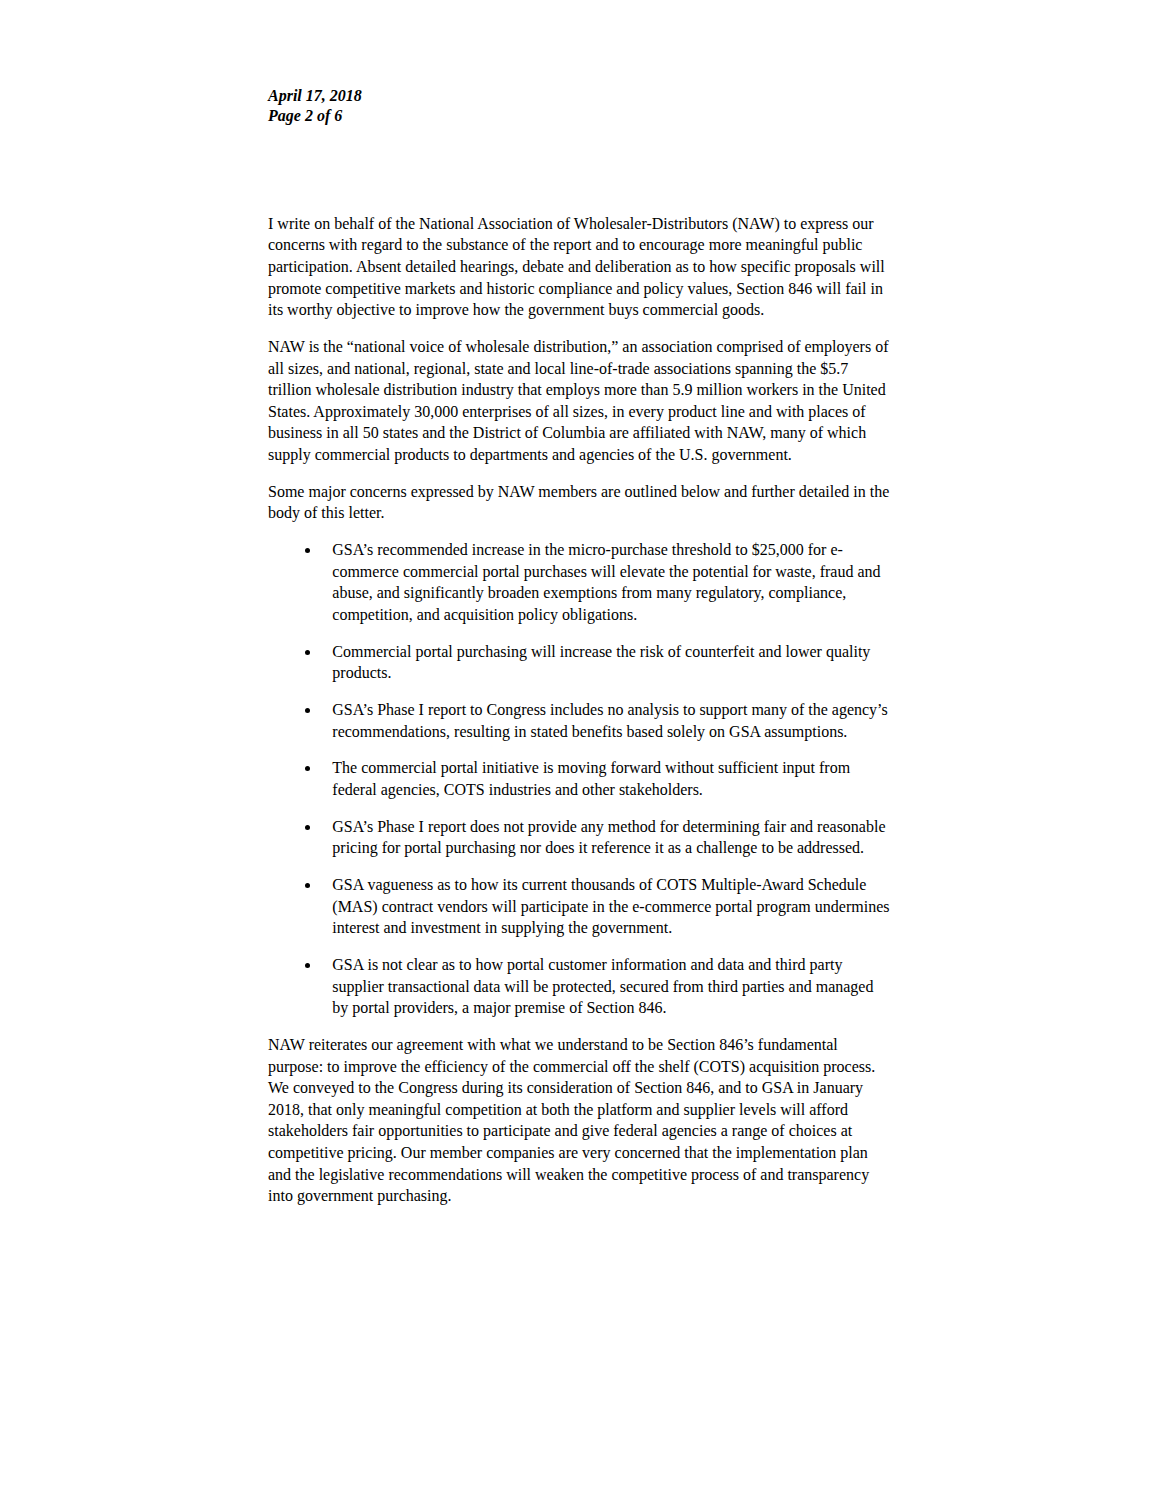April 17, 2018
Page 2 of 6
I write on behalf of the National Association of Wholesaler-Distributors (NAW) to express our concerns with regard to the substance of the report and to encourage more meaningful public participation. Absent detailed hearings, debate and deliberation as to how specific proposals will promote competitive markets and historic compliance and policy values, Section 846 will fail in its worthy objective to improve how the government buys commercial goods.
NAW is the “national voice of wholesale distribution,” an association comprised of employers of all sizes, and national, regional, state and local line-of-trade associations spanning the $5.7 trillion wholesale distribution industry that employs more than 5.9 million workers in the United States. Approximately 30,000 enterprises of all sizes, in every product line and with places of business in all 50 states and the District of Columbia are affiliated with NAW, many of which supply commercial products to departments and agencies of the U.S. government.
Some major concerns expressed by NAW members are outlined below and further detailed in the body of this letter.
GSA’s recommended increase in the micro-purchase threshold to $25,000 for e-commerce commercial portal purchases will elevate the potential for waste, fraud and abuse, and significantly broaden exemptions from many regulatory, compliance, competition, and acquisition policy obligations.
Commercial portal purchasing will increase the risk of counterfeit and lower quality products.
GSA’s Phase I report to Congress includes no analysis to support many of the agency’s recommendations, resulting in stated benefits based solely on GSA assumptions.
The commercial portal initiative is moving forward without sufficient input from federal agencies, COTS industries and other stakeholders.
GSA’s Phase I report does not provide any method for determining fair and reasonable pricing for portal purchasing nor does it reference it as a challenge to be addressed.
GSA vagueness as to how its current thousands of COTS Multiple-Award Schedule (MAS) contract vendors will participate in the e-commerce portal program undermines interest and investment in supplying the government.
GSA is not clear as to how portal customer information and data and third party supplier transactional data will be protected, secured from third parties and managed by portal providers, a major premise of Section 846.
NAW reiterates our agreement with what we understand to be Section 846’s fundamental purpose: to improve the efficiency of the commercial off the shelf (COTS) acquisition process. We conveyed to the Congress during its consideration of Section 846, and to GSA in January 2018, that only meaningful competition at both the platform and supplier levels will afford stakeholders fair opportunities to participate and give federal agencies a range of choices at competitive pricing. Our member companies are very concerned that the implementation plan and the legislative recommendations will weaken the competitive process of and transparency into government purchasing.